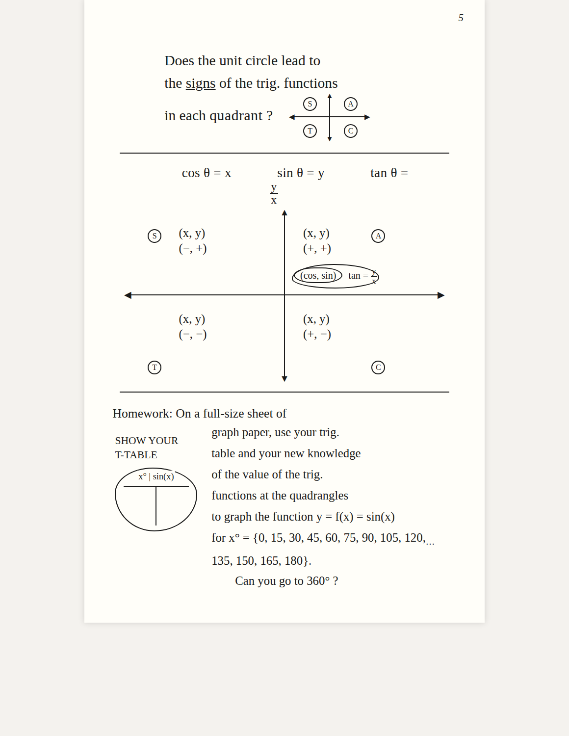5
Does the unit circle lead to
the signs of the trig. functions
in each quadrant ? ▲ ▼ ◀ ▶ S A T C
cos θ = x sin θ = y tan θ = yx
▲ ▼ ◀ ▶
(x, y)
(−, +)
(x, y)
(+, +)
(x, y)
(−, −)
(x, y)
(+, −)
S
A
T
C
(cos, sin) tan = yx
Homework: On a full-size sheet of
SHOW YOUR
T-TABLE
x° | sin(x)
graph paper, use your trig.
table and your new knowledge
of the value of the trig.
functions at the quadrangles
to graph the function y = f(x) = sin(x)
for x° = {0, 15, 30, 45, 60, 75, 90, 105, 120,…
135, 150, 165, 180}.
Can you go to 360° ?